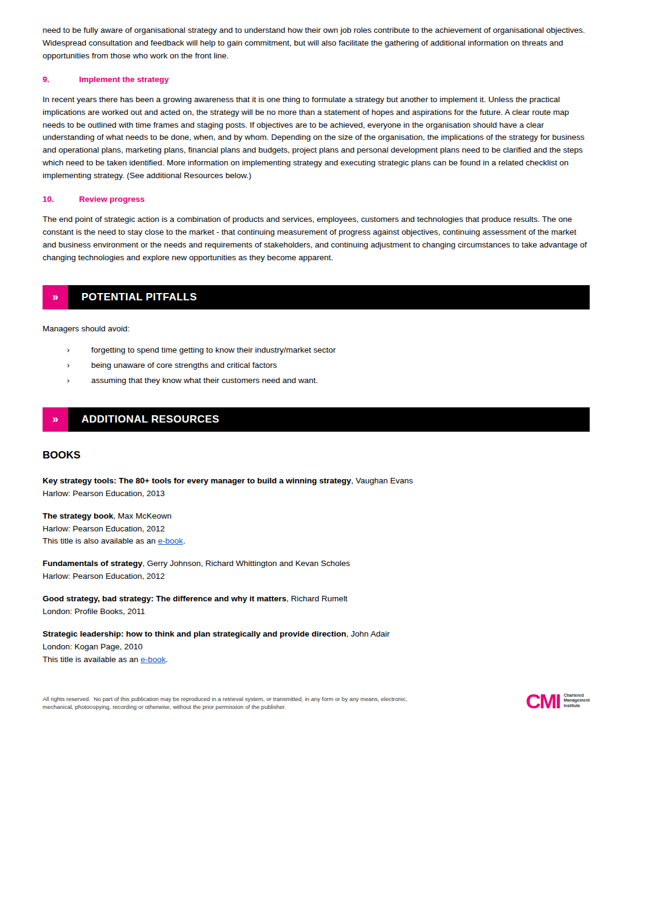need to be fully aware of organisational strategy and to understand how their own job roles contribute to the achievement of organisational objectives. Widespread consultation and feedback will help to gain commitment, but will also facilitate the gathering of additional information on threats and opportunities from those who work on the front line.
9. Implement the strategy
In recent years there has been a growing awareness that it is one thing to formulate a strategy but another to implement it. Unless the practical implications are worked out and acted on, the strategy will be no more than a statement of hopes and aspirations for the future. A clear route map needs to be outlined with time frames and staging posts. If objectives are to be achieved, everyone in the organisation should have a clear understanding of what needs to be done, when, and by whom. Depending on the size of the organisation, the implications of the strategy for business and operational plans, marketing plans, financial plans and budgets, project plans and personal development plans need to be clarified and the steps which need to be taken identified. More information on implementing strategy and executing strategic plans can be found in a related checklist on implementing strategy. (See additional Resources below.)
10. Review progress
The end point of strategic action is a combination of products and services, employees, customers and technologies that produce results. The one constant is the need to stay close to the market - that continuing measurement of progress against objectives, continuing assessment of the market and business environment or the needs and requirements of stakeholders, and continuing adjustment to changing circumstances to take advantage of changing technologies and explore new opportunities as they become apparent.
»
POTENTIAL PITFALLS
Managers should avoid:
forgetting to spend time getting to know their industry/market sector
being unaware of core strengths and critical factors
assuming that they know what their customers need and want.
»
ADDITIONAL RESOURCES
BOOKS
Key strategy tools: The 80+ tools for every manager to build a winning strategy, Vaughan Evans
Harlow: Pearson Education, 2013
The strategy book, Max McKeown
Harlow: Pearson Education, 2012
This title is also available as an e-book.
Fundamentals of strategy, Gerry Johnson, Richard Whittington and Kevan Scholes
Harlow: Pearson Education, 2012
Good strategy, bad strategy: The difference and why it matters, Richard Rumelt
London: Profile Books, 2011
Strategic leadership: how to think and plan strategically and provide direction, John Adair
London: Kogan Page, 2010
This title is available as an e-book.
All rights reserved. No part of this publication may be reproduced in a retrieval system, or transmitted, in any form or by any means, electronic, mechanical, photocopying, recording or otherwise, without the prior permission of the publisher.
CMI
Chartered Management Institute